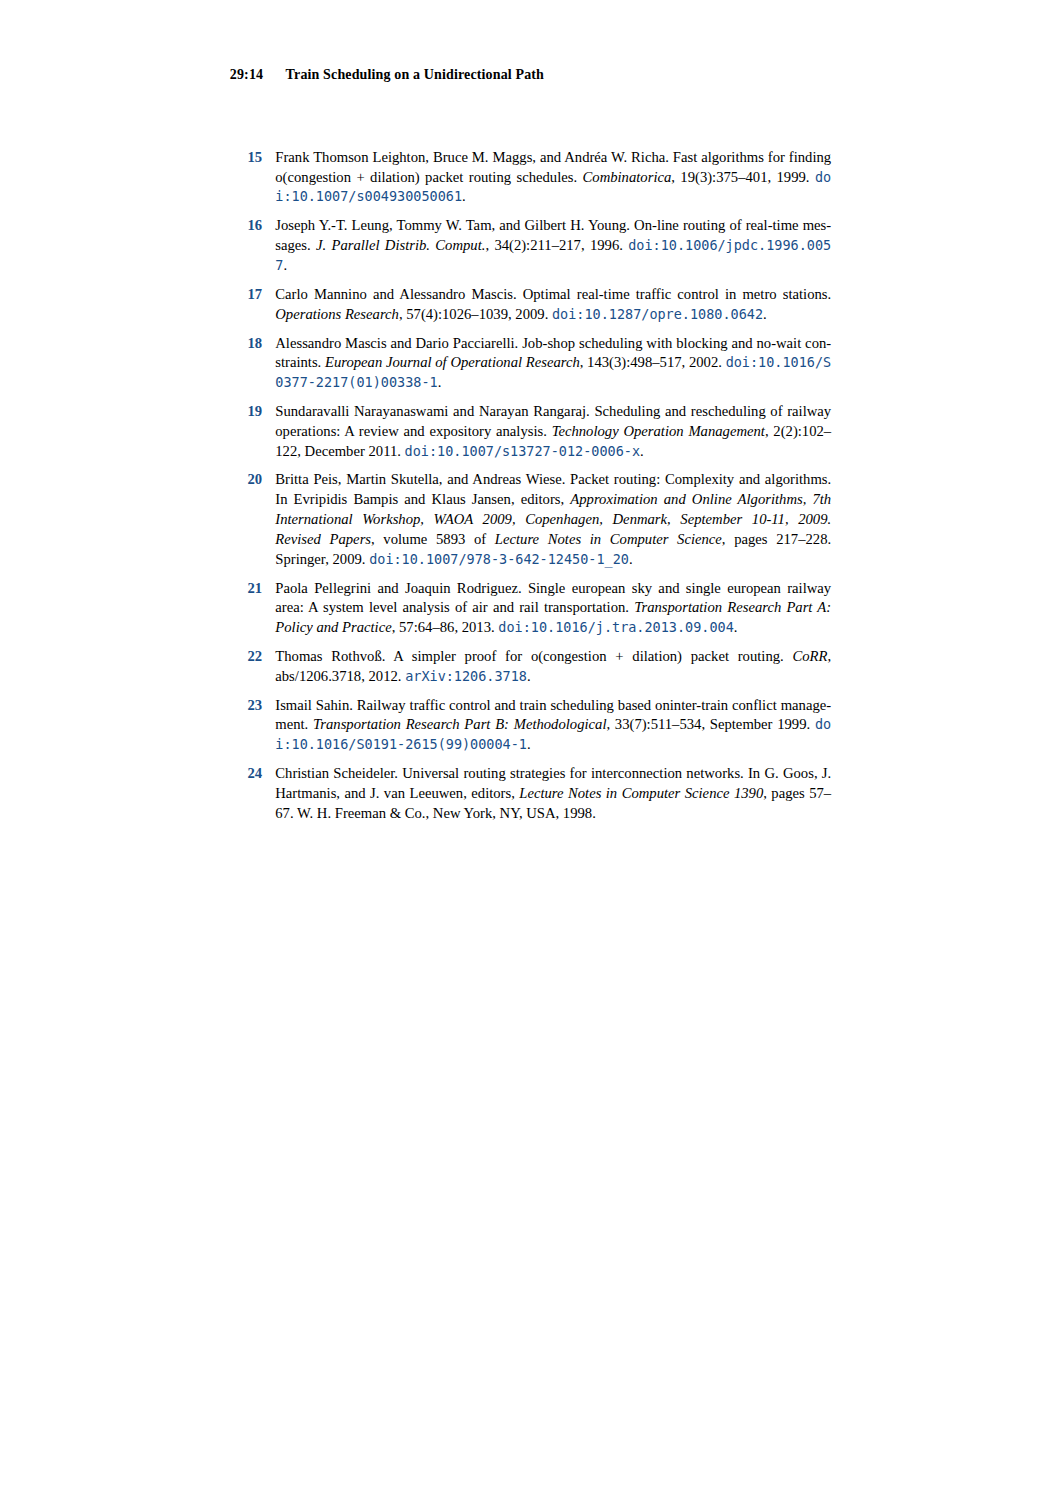29:14 Train Scheduling on a Unidirectional Path
15 Frank Thomson Leighton, Bruce M. Maggs, and Andréa W. Richa. Fast algorithms for finding o(congestion + dilation) packet routing schedules. Combinatorica, 19(3):375–401, 1999. doi:10.1007/s004930050061.
16 Joseph Y.-T. Leung, Tommy W. Tam, and Gilbert H. Young. On-line routing of real-time messages. J. Parallel Distrib. Comput., 34(2):211–217, 1996. doi:10.1006/jpdc.1996.0057.
17 Carlo Mannino and Alessandro Mascis. Optimal real-time traffic control in metro stations. Operations Research, 57(4):1026–1039, 2009. doi:10.1287/opre.1080.0642.
18 Alessandro Mascis and Dario Pacciarelli. Job-shop scheduling with blocking and no-wait constraints. European Journal of Operational Research, 143(3):498–517, 2002. doi:10.1016/S0377-2217(01)00338-1.
19 Sundaravalli Narayanaswami and Narayan Rangaraj. Scheduling and rescheduling of railway operations: A review and expository analysis. Technology Operation Management, 2(2):102–122, December 2011. doi:10.1007/s13727-012-0006-x.
20 Britta Peis, Martin Skutella, and Andreas Wiese. Packet routing: Complexity and algorithms. In Evripidis Bampis and Klaus Jansen, editors, Approximation and Online Algorithms, 7th International Workshop, WAOA 2009, Copenhagen, Denmark, September 10-11, 2009. Revised Papers, volume 5893 of Lecture Notes in Computer Science, pages 217–228. Springer, 2009. doi:10.1007/978-3-642-12450-1_20.
21 Paola Pellegrini and Joaquin Rodriguez. Single european sky and single european railway area: A system level analysis of air and rail transportation. Transportation Research Part A: Policy and Practice, 57:64–86, 2013. doi:10.1016/j.tra.2013.09.004.
22 Thomas Rothvoß. A simpler proof for o(congestion + dilation) packet routing. CoRR, abs/1206.3718, 2012. arXiv:1206.3718.
23 Ismail Sahin. Railway traffic control and train scheduling based oninter-train conflict management. Transportation Research Part B: Methodological, 33(7):511–534, September 1999. doi:10.1016/S0191-2615(99)00004-1.
24 Christian Scheideler. Universal routing strategies for interconnection networks. In G. Goos, J. Hartmanis, and J. van Leeuwen, editors, Lecture Notes in Computer Science 1390, pages 57–67. W. H. Freeman & Co., New York, NY, USA, 1998.